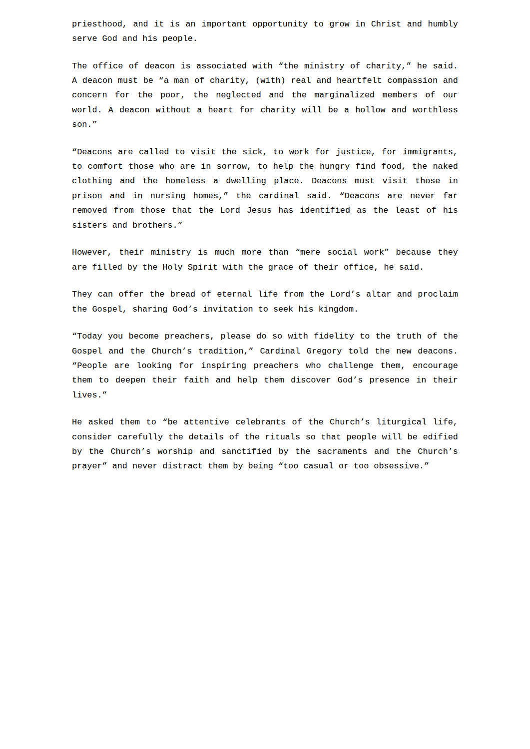priesthood, and it is an important opportunity to grow in Christ and humbly serve God and his people.
The office of deacon is associated with “the ministry of charity,” he said. A deacon must be “a man of charity, (with) real and heartfelt compassion and concern for the poor, the neglected and the marginalized members of our world. A deacon without a heart for charity will be a hollow and worthless son.”
“Deacons are called to visit the sick, to work for justice, for immigrants, to comfort those who are in sorrow, to help the hungry find food, the naked clothing and the homeless a dwelling place. Deacons must visit those in prison and in nursing homes,” the cardinal said. “Deacons are never far removed from those that the Lord Jesus has identified as the least of his sisters and brothers.”
However, their ministry is much more than “mere social work” because they are filled by the Holy Spirit with the grace of their office, he said.
They can offer the bread of eternal life from the Lord’s altar and proclaim the Gospel, sharing God’s invitation to seek his kingdom.
“Today you become preachers, please do so with fidelity to the truth of the Gospel and the Church’s tradition,” Cardinal Gregory told the new deacons. “People are looking for inspiring preachers who challenge them, encourage them to deepen their faith and help them discover God’s presence in their lives.”
He asked them to “be attentive celebrants of the Church’s liturgical life, consider carefully the details of the rituals so that people will be edified by the Church’s worship and sanctified by the sacraments and the Church’s prayer” and never distract them by being “too casual or too obsessive.”